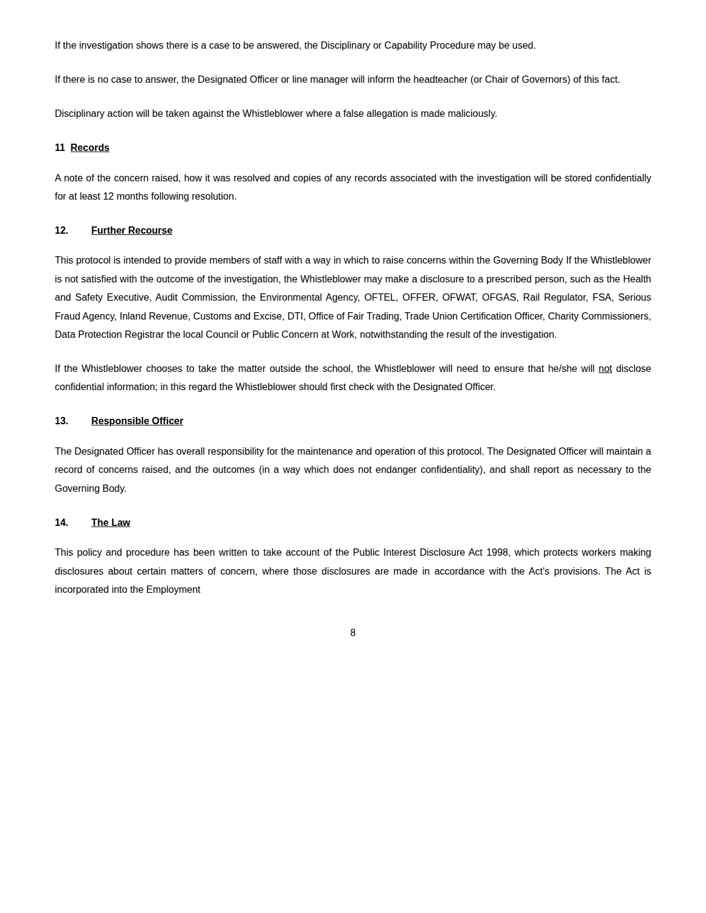If the investigation shows there is a case to be answered, the Disciplinary or Capability Procedure may be used.
If there is no case to answer, the Designated Officer or line manager will inform the headteacher (or Chair of Governors) of this fact.
Disciplinary action will be taken against the Whistleblower where a false allegation is made maliciously.
11 Records
A note of the concern raised, how it was resolved and copies of any records associated with the investigation will be stored confidentially for at least 12 months following resolution.
12. Further Recourse
This protocol is intended to provide members of staff with a way in which to raise concerns within the Governing Body If the Whistleblower is not satisfied with the outcome of the investigation, the Whistleblower may make a disclosure to a prescribed person, such as the Health and Safety Executive, Audit Commission, the Environmental Agency, OFTEL, OFFER, OFWAT, OFGAS, Rail Regulator, FSA, Serious Fraud Agency, Inland Revenue, Customs and Excise, DTI, Office of Fair Trading, Trade Union Certification Officer, Charity Commissioners, Data Protection Registrar the local Council or Public Concern at Work, notwithstanding the result of the investigation.
If the Whistleblower chooses to take the matter outside the school, the Whistleblower will need to ensure that he/she will not disclose confidential information; in this regard the Whistleblower should first check with the Designated Officer.
13. Responsible Officer
The Designated Officer has overall responsibility for the maintenance and operation of this protocol. The Designated Officer will maintain a record of concerns raised, and the outcomes (in a way which does not endanger confidentiality), and shall report as necessary to the Governing Body.
14. The Law
This policy and procedure has been written to take account of the Public Interest Disclosure Act 1998, which protects workers making disclosures about certain matters of concern, where those disclosures are made in accordance with the Act's provisions. The Act is incorporated into the Employment
8